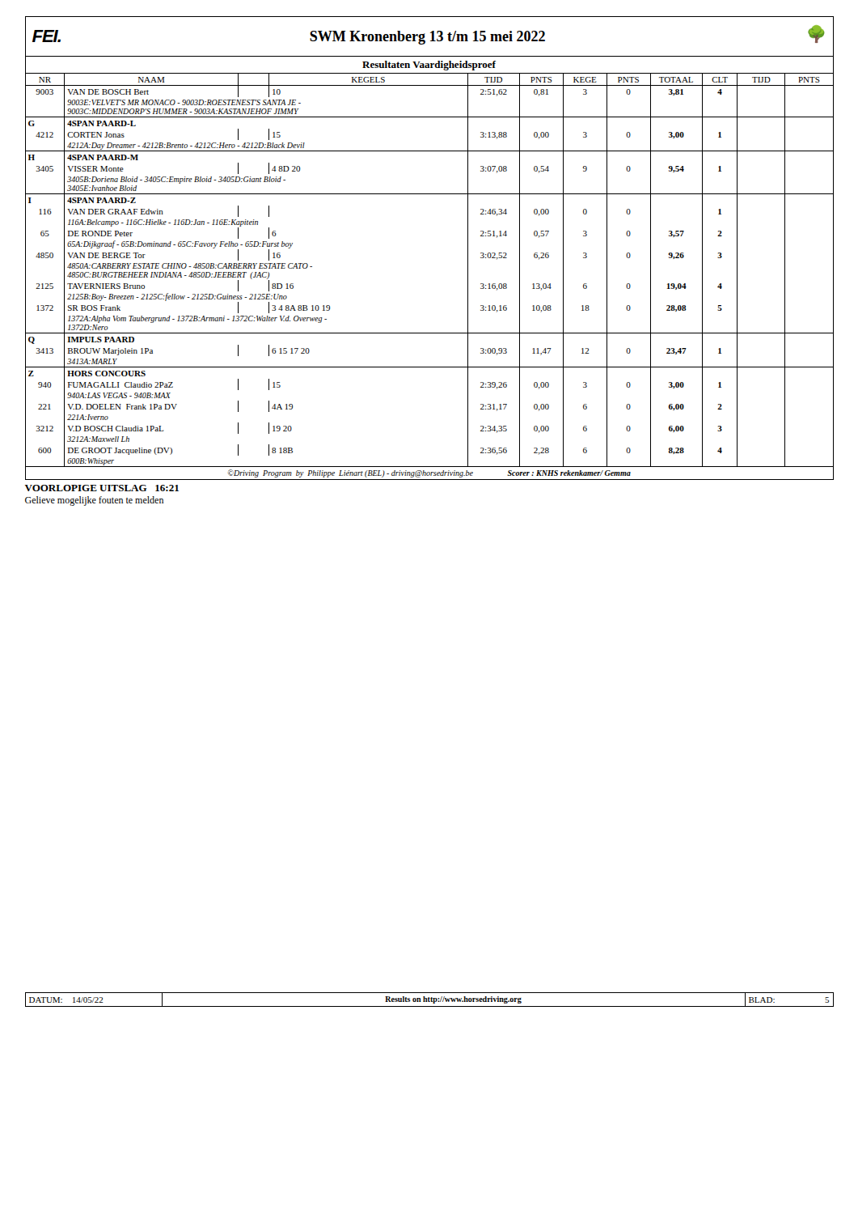FEI.
SWM Kronenberg 13 t/m 15 mei 2022
🌳
Resultaten Vaardigheidsproef
| NR | NAAM | | KEGELS | TIJD | PNTS | KEGE | PNTS | TOTAAL | CLT | TIJD | PNTS |
| --- | --- | --- | --- | --- | --- | --- | --- | --- | --- | --- | --- |
| 9003 | VAN DE BOSCH Bert | | 10 | 2:51,62 | 0,81 | 3 | 0 | 3,81 | 4 | | |
| | 9003E:VELVET'S MR MONACO - 9003D:ROESTENEST'S SANTA JE - 9003C:MIDDENDORP'S HUMMER - 9003A:KASTANJEHOF JIMMY | | | | | | | | |
| G | 4SPAN PAARD-L | | | | | | | | |
| 4212 | CORTEN Jonas | | 15 | 3:13,88 | 0,00 | 3 | 0 | 3,00 | 1 | | |
| | 4212A:Day Dreamer - 4212B:Brento - 4212C:Hero - 4212D:Black Devil | | | | | | | | |
| H | 4SPAN PAARD-M | | | | | | | | |
| 3405 | VISSER Monte | | 4 8D 20 | 3:07,08 | 0,54 | 9 | 0 | 9,54 | 1 | | |
| | 3405B:Doriena Bloid - 3405C:Empire Bloid - 3405D:Giant Bloid - 3405E:Ivanhoe Bloid | | | | | | | | |
| I | 4SPAN PAARD-Z | | | | | | | | |
| 116 | VAN DER GRAAF Edwin | | | 2:46,34 | 0,00 | 0 | 0 | | 1 | | |
| | 116A:Belcampo - 116C:Hielke - 116D:Jan - 116E:Kapitein | | | | | | | | |
| 65 | DE RONDE Peter | | 6 | 2:51,14 | 0,57 | 3 | 0 | 3,57 | 2 | | |
| | 65A:Dijkgraaf - 65B:Dominand - 65C:Favory Felho - 65D:Furst boy | | | | | | | | |
| 4850 | VAN DE BERGE Tor | | 16 | 3:02,52 | 6,26 | 3 | 0 | 9,26 | 3 | | |
| | 4850A:CARBERRY ESTATE CHINO - 4850B:CARBERRY ESTATE CATO - 4850C:BURGTBEHEER INDIANA - 4850D:JEEBERT (JAC) | | | | | | | | |
| 2125 | TAVERNIERS Bruno | | 8D 16 | 3:16,08 | 13,04 | 6 | 0 | 19,04 | 4 | | |
| | 2125B:Boy- Breezen - 2125C:fellow - 2125D:Guiness - 2125E:Uno | | | | | | | | |
| 1372 | SR BOS Frank | | 3 4 8A 8B 10 19 | 3:10,16 | 10,08 | 18 | 0 | 28,08 | 5 | | |
| | 1372A:Alpha Vom Taubergrund - 1372B:Armani - 1372C:Walter V.d. Overweg - 1372D:Nero | | | | | | | | |
| Q | IMPULS PAARD | | | | | | | | |
| 3413 | BROUW Marjolein 1Pa | | 6 15 17 20 | 3:00,93 | 11,47 | 12 | 0 | 23,47 | 1 | | |
| | 3413A:MARLY | | | | | | | | |
| Z | HORS CONCOURS | | | | | | | | |
| 940 | FUMAGALLI Claudio 2PaZ | | 15 | 2:39,26 | 0,00 | 3 | 0 | 3,00 | 1 | | |
| | 940A:LAS VEGAS - 940B:MAX | | | | | | | | |
| 221 | V.D. DOELEN Frank 1Pa DV | | 4A 19 | 2:31,17 | 0,00 | 6 | 0 | 6,00 | 2 | | |
| | 221A:Iverno | | | | | | | | |
| 3212 | V.D BOSCH Claudia 1PaL | | 19 20 | 2:34,35 | 0,00 | 6 | 0 | 6,00 | 3 | | |
| | 3212A:Maxwell Lh | | | | | | | | |
| 600 | DE GROOT Jacqueline (DV) | | 8 18B | 2:36,56 | 2,28 | 6 | 0 | 8,28 | 4 | | |
| | 600B:Whisper | | | | | | | | |
©Driving Program by Philippe Liénart (BEL) - driving@horsedriving.be Scorer : KNHS rekenkamer/ Gemma
VOORLOPIGE UITSLAG 16:21
Gelieve mogelijke fouten te melden
DATUM: 14/05/22
Results on http://www.horsedriving.org
BLAD: 5